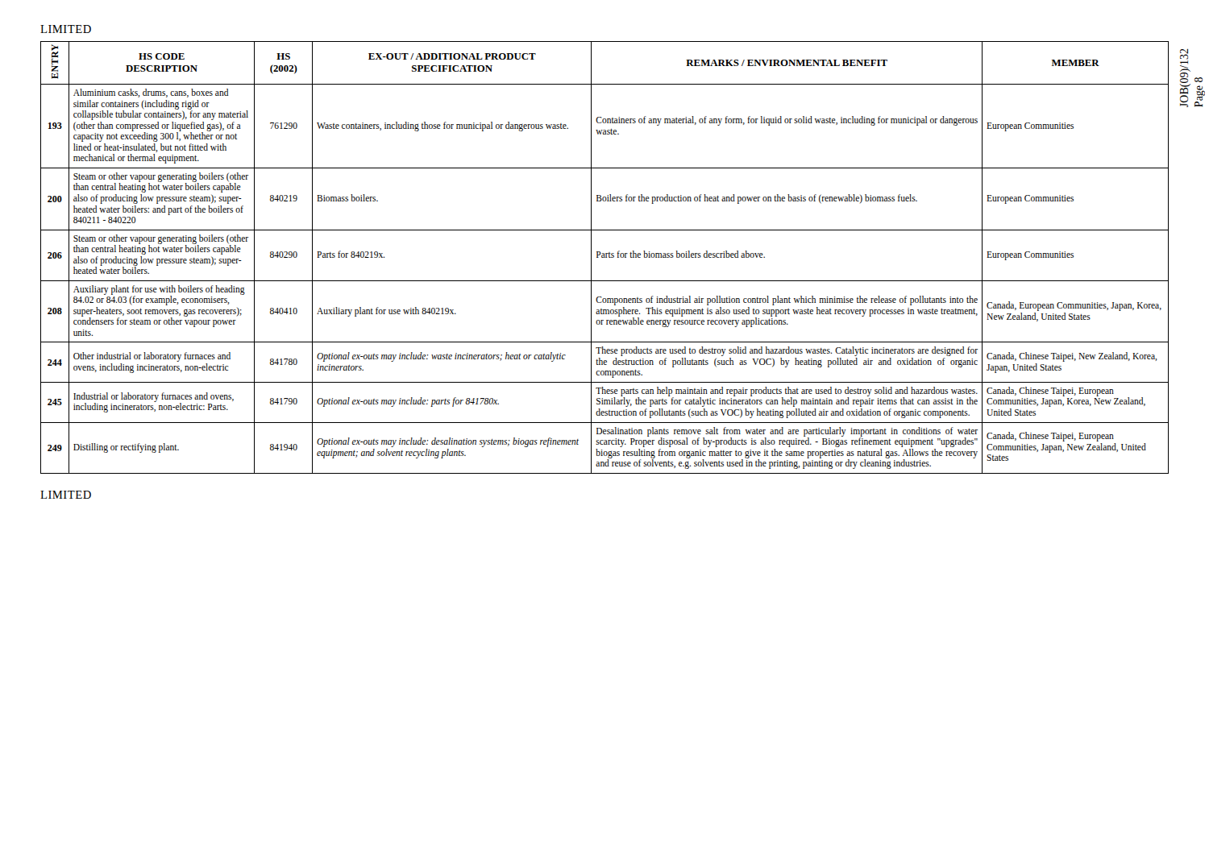JOB(09)/132
Page 8
LIMITED
| ENTRY | HS CODE DESCRIPTION | HS (2002) | EX-OUT / ADDITIONAL PRODUCT SPECIFICATION | REMARKS / ENVIRONMENTAL BENEFIT | MEMBER |
| --- | --- | --- | --- | --- | --- |
| 193 | Aluminium casks, drums, cans, boxes and similar containers (including rigid or collapsible tubular containers), for any material (other than compressed or liquefied gas), of a capacity not exceeding 300 l, whether or not lined or heat-insulated, but not fitted with mechanical or thermal equipment. | 761290 | Waste containers, including those for municipal or dangerous waste. | Containers of any material, of any form, for liquid or solid waste, including for municipal or dangerous waste. | European Communities |
| 200 | Steam or other vapour generating boilers (other than central heating hot water boilers capable also of producing low pressure steam); super-heated water boilers: and part of the boilers of 840211 - 840220 | 840219 | Biomass boilers. | Boilers for the production of heat and power on the basis of (renewable) biomass fuels. | European Communities |
| 206 | Steam or other vapour generating boilers (other than central heating hot water boilers capable also of producing low pressure steam); super-heated water boilers. | 840290 | Parts for 840219x. | Parts for the biomass boilers described above. | European Communities |
| 208 | Auxiliary plant for use with boilers of heading 84.02 or 84.03 (for example, economisers, super-heaters, soot removers, gas recoverers); condensers for steam or other vapour power units. | 840410 | Auxiliary plant for use with 840219x. | Components of industrial air pollution control plant which minimise the release of pollutants into the atmosphere. This equipment is also used to support waste heat recovery processes in waste treatment, or renewable energy resource recovery applications. | Canada, European Communities, Japan, Korea, New Zealand, United States |
| 244 | Other industrial or laboratory furnaces and ovens, including incinerators, non-electric | 841780 | Optional ex-outs may include: waste incinerators; heat or catalytic incinerators. | These products are used to destroy solid and hazardous wastes. Catalytic incinerators are designed for the destruction of pollutants (such as VOC) by heating polluted air and oxidation of organic components. | Canada, Chinese Taipei, New Zealand, Korea, Japan, United States |
| 245 | Industrial or laboratory furnaces and ovens, including incinerators, non-electric: Parts. | 841790 | Optional ex-outs may include: parts for 841780x. | These parts can help maintain and repair products that are used to destroy solid and hazardous wastes. Similarly, the parts for catalytic incinerators can help maintain and repair items that can assist in the destruction of pollutants (such as VOC) by heating polluted air and oxidation of organic components. | Canada, Chinese Taipei, European Communities, Japan, Korea, New Zealand, United States |
| 249 | Distilling or rectifying plant. | 841940 | Optional ex-outs may include: desalination systems; biogas refinement equipment; and solvent recycling plants. | Desalination plants remove salt from water and are particularly important in conditions of water scarcity. Proper disposal of by-products is also required. - Biogas refinement equipment "upgrades" biogas resulting from organic matter to give it the same properties as natural gas. Allows the recovery and reuse of solvents, e.g. solvents used in the printing, painting or dry cleaning industries. | Canada, Chinese Taipei, European Communities, Japan, New Zealand, United States |
LIMITED